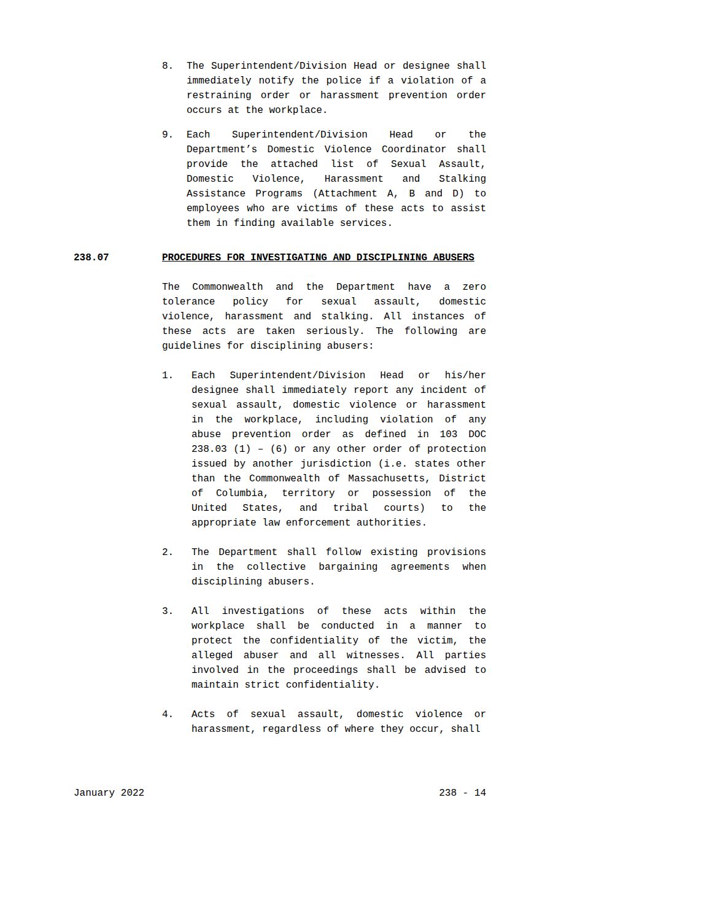8.
The Superintendent/Division Head or designee shall immediately notify the police if a violation of a restraining order or harassment prevention order occurs at the workplace.
9.
Each Superintendent/Division Head or the Department’s Domestic Violence Coordinator shall provide the attached list of Sexual Assault, Domestic Violence, Harassment and Stalking Assistance Programs (Attachment A, B and D) to employees who are victims of these acts to assist them in finding available services.
238.07
PROCEDURES FOR INVESTIGATING AND DISCIPLINING ABUSERS
The Commonwealth and the Department have a zero tolerance policy for sexual assault, domestic violence, harassment and stalking. All instances of these acts are taken seriously. The following are guidelines for disciplining abusers:
1.
Each Superintendent/Division Head or his/her designee shall immediately report any incident of sexual assault, domestic violence or harassment in the workplace, including violation of any abuse prevention order as defined in 103 DOC 238.03 (1) – (6) or any other order of protection issued by another jurisdiction (i.e. states other than the Commonwealth of Massachusetts, District of Columbia, territory or possession of the United States, and tribal courts) to the appropriate law enforcement authorities.
2.
The Department shall follow existing provisions in the collective bargaining agreements when disciplining abusers.
3.
All investigations of these acts within the workplace shall be conducted in a manner to protect the confidentiality of the victim, the alleged abuser and all witnesses. All parties involved in the proceedings shall be advised to maintain strict confidentiality.
4.
Acts of sexual assault, domestic violence or harassment, regardless of where they occur, shall
January 2022
238 - 14